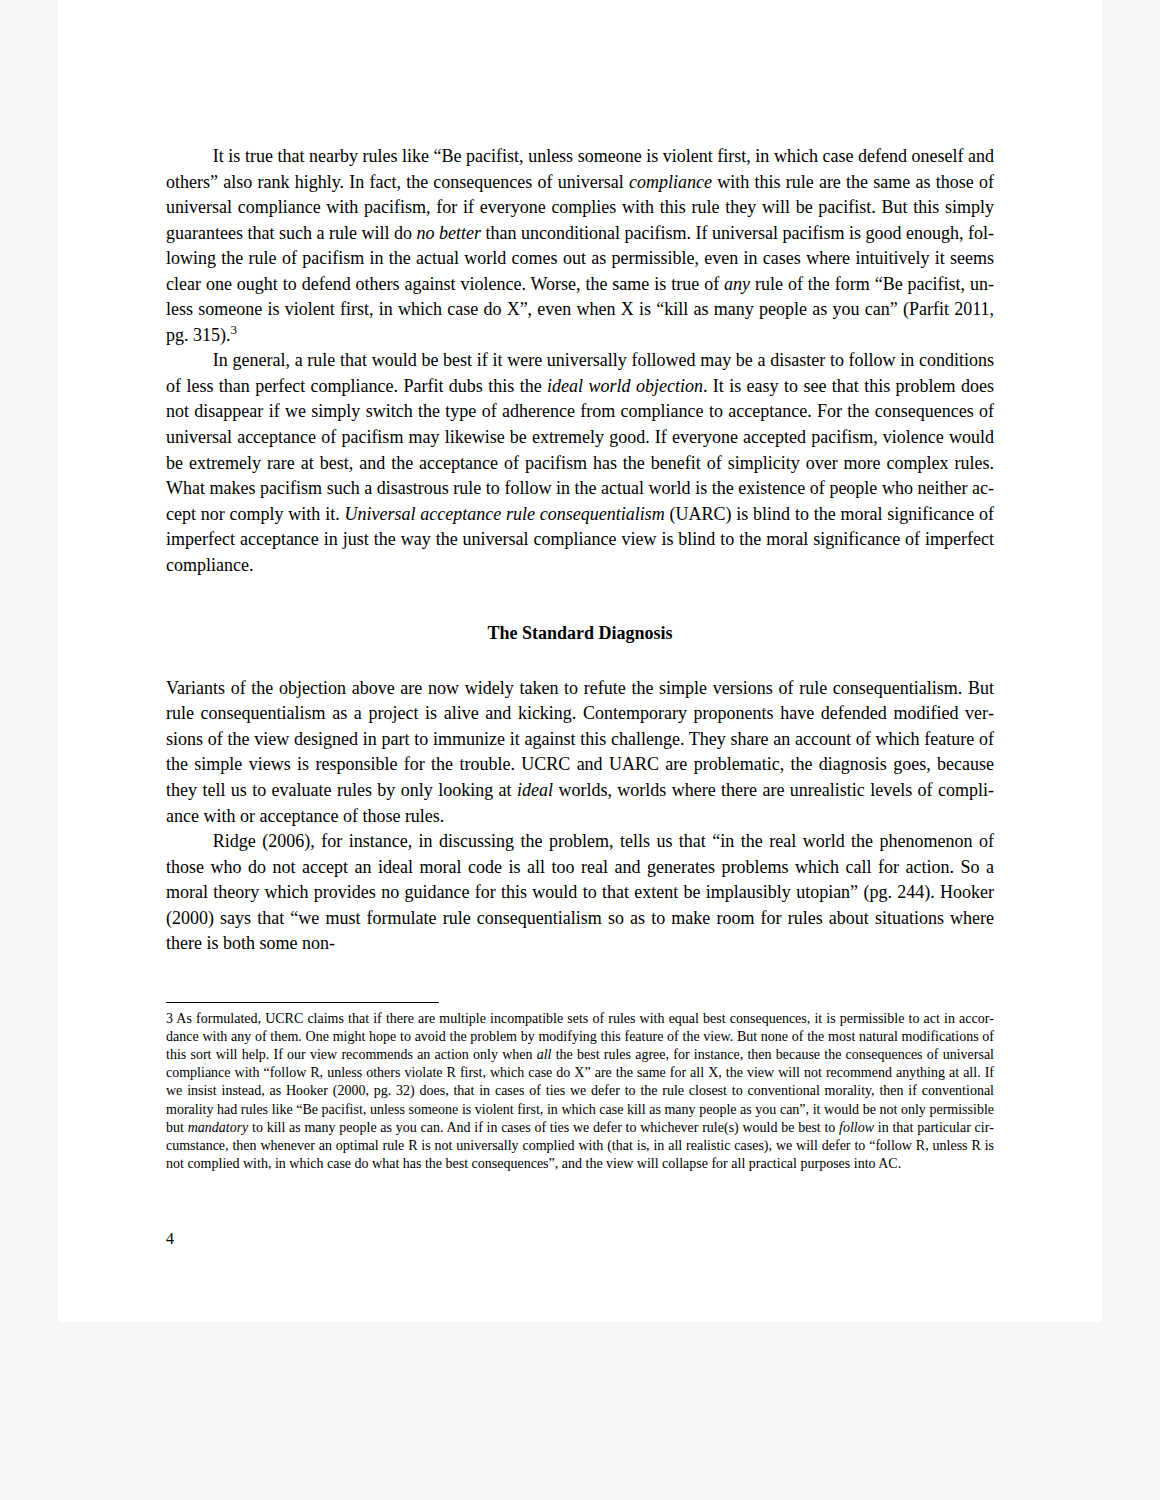It is true that nearby rules like “Be pacifist, unless someone is violent first, in which case defend oneself and others” also rank highly. In fact, the consequences of universal compliance with this rule are the same as those of universal compliance with pacifism, for if everyone complies with this rule they will be pacifist. But this simply guarantees that such a rule will do no better than unconditional pacifism. If universal pacifism is good enough, following the rule of pacifism in the actual world comes out as permissible, even in cases where intuitively it seems clear one ought to defend others against violence. Worse, the same is true of any rule of the form “Be pacifist, unless someone is violent first, in which case do X”, even when X is “kill as many people as you can” (Parfit 2011, pg. 315).3
In general, a rule that would be best if it were universally followed may be a disaster to follow in conditions of less than perfect compliance. Parfit dubs this the ideal world objection. It is easy to see that this problem does not disappear if we simply switch the type of adherence from compliance to acceptance. For the consequences of universal acceptance of pacifism may likewise be extremely good. If everyone accepted pacifism, violence would be extremely rare at best, and the acceptance of pacifism has the benefit of simplicity over more complex rules. What makes pacifism such a disastrous rule to follow in the actual world is the existence of people who neither accept nor comply with it. Universal acceptance rule consequentialism (UARC) is blind to the moral significance of imperfect acceptance in just the way the universal compliance view is blind to the moral significance of imperfect compliance.
The Standard Diagnosis
Variants of the objection above are now widely taken to refute the simple versions of rule consequentialism. But rule consequentialism as a project is alive and kicking. Contemporary proponents have defended modified versions of the view designed in part to immunize it against this challenge. They share an account of which feature of the simple views is responsible for the trouble. UCRC and UARC are problematic, the diagnosis goes, because they tell us to evaluate rules by only looking at ideal worlds, worlds where there are unrealistic levels of compliance with or acceptance of those rules.
Ridge (2006), for instance, in discussing the problem, tells us that “in the real world the phenomenon of those who do not accept an ideal moral code is all too real and generates problems which call for action. So a moral theory which provides no guidance for this would to that extent be implausibly utopian” (pg. 244). Hooker (2000) says that “we must formulate rule consequentialism so as to make room for rules about situations where there is both some non-
3 As formulated, UCRC claims that if there are multiple incompatible sets of rules with equal best consequences, it is permissible to act in accordance with any of them. One might hope to avoid the problem by modifying this feature of the view. But none of the most natural modifications of this sort will help. If our view recommends an action only when all the best rules agree, for instance, then because the consequences of universal compliance with “follow R, unless others violate R first, which case do X” are the same for all X, the view will not recommend anything at all. If we insist instead, as Hooker (2000, pg. 32) does, that in cases of ties we defer to the rule closest to conventional morality, then if conventional morality had rules like “Be pacifist, unless someone is violent first, in which case kill as many people as you can”, it would be not only permissible but mandatory to kill as many people as you can. And if in cases of ties we defer to whichever rule(s) would be best to follow in that particular circumstance, then whenever an optimal rule R is not universally complied with (that is, in all realistic cases), we will defer to “follow R, unless R is not complied with, in which case do what has the best consequences”, and the view will collapse for all practical purposes into AC.
4